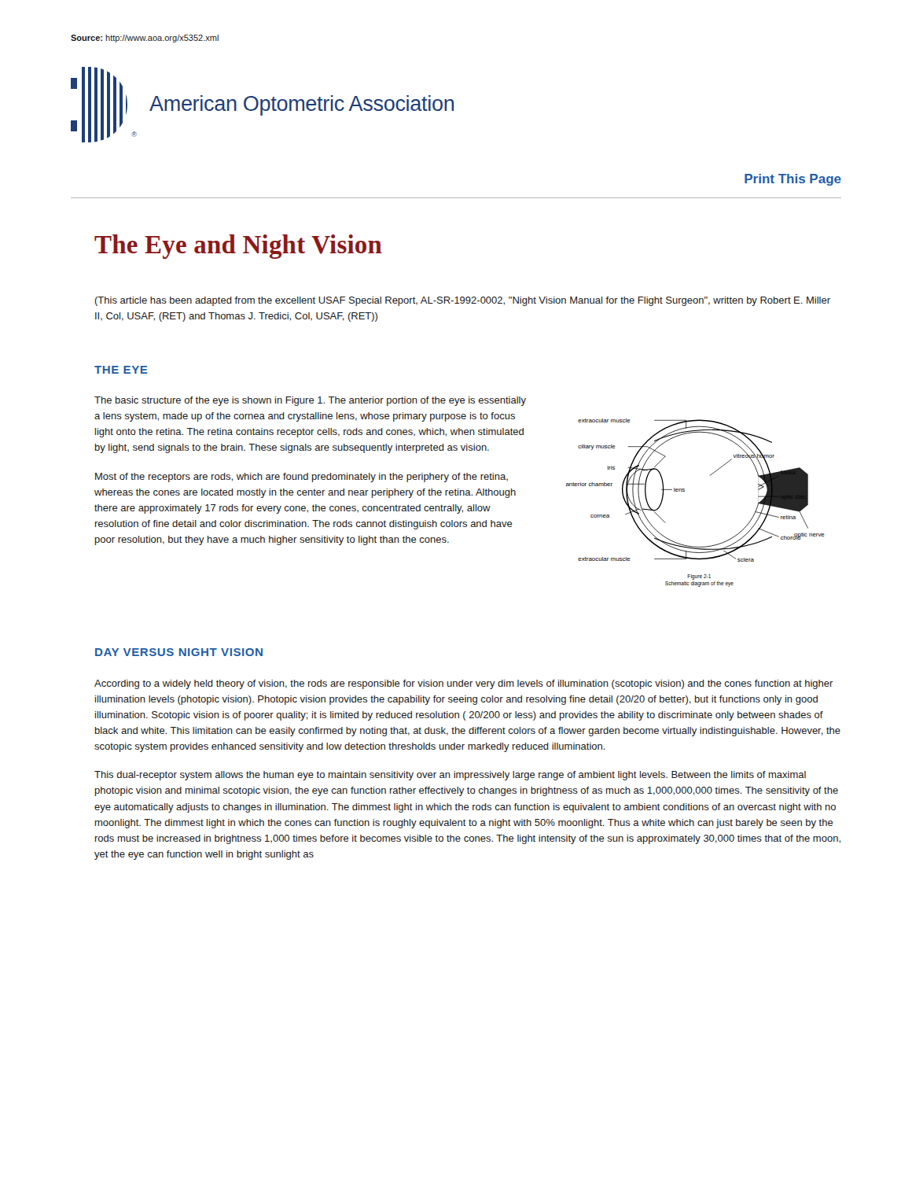Source: http://www.aoa.org/x5352.xml
®
American Optometric Association
Print This Page
The Eye and Night Vision
(This article has been adapted from the excellent USAF Special Report, AL-SR-1992-0002, "Night Vision Manual for the Flight Surgeon", written by Robert E. Miller II, Col, USAF, (RET) and Thomas J. Tredici, Col, USAF, (RET))
THE EYE
extraocular muscle ciliary muscle iris anterior chamber cornea extraocular muscle vitreous humor fovea optic disc retina optic nerve choroid sclera lens Figure 2-1 Schematic diagram of the eye
The basic structure of the eye is shown in Figure 1. The anterior portion of the eye is essentially a lens system, made up of the cornea and crystalline lens, whose primary purpose is to focus light onto the retina. The retina contains receptor cells, rods and cones, which, when stimulated by light, send signals to the brain. These signals are subsequently interpreted as vision.
Most of the receptors are rods, which are found predominately in the periphery of the retina, whereas the cones are located mostly in the center and near periphery of the retina. Although there are approximately 17 rods for every cone, the cones, concentrated centrally, allow resolution of fine detail and color discrimination. The rods cannot distinguish colors and have poor resolution, but they have a much higher sensitivity to light than the cones.
DAY VERSUS NIGHT VISION
According to a widely held theory of vision, the rods are responsible for vision under very dim levels of illumination (scotopic vision) and the cones function at higher illumination levels (photopic vision). Photopic vision provides the capability for seeing color and resolving fine detail (20/20 of better), but it functions only in good illumination. Scotopic vision is of poorer quality; it is limited by reduced resolution ( 20/200 or less) and provides the ability to discriminate only between shades of black and white. This limitation can be easily confirmed by noting that, at dusk, the different colors of a flower garden become virtually indistinguishable. However, the scotopic system provides enhanced sensitivity and low detection thresholds under markedly reduced illumination.
This dual-receptor system allows the human eye to maintain sensitivity over an impressively large range of ambient light levels. Between the limits of maximal photopic vision and minimal scotopic vision, the eye can function rather effectively to changes in brightness of as much as 1,000,000,000 times. The sensitivity of the eye automatically adjusts to changes in illumination. The dimmest light in which the rods can function is equivalent to ambient conditions of an overcast night with no moonlight. The dimmest light in which the cones can function is roughly equivalent to a night with 50% moonlight. Thus a white which can just barely be seen by the rods must be increased in brightness 1,000 times before it becomes visible to the cones. The light intensity of the sun is approximately 30,000 times that of the moon, yet the eye can function well in bright sunlight as